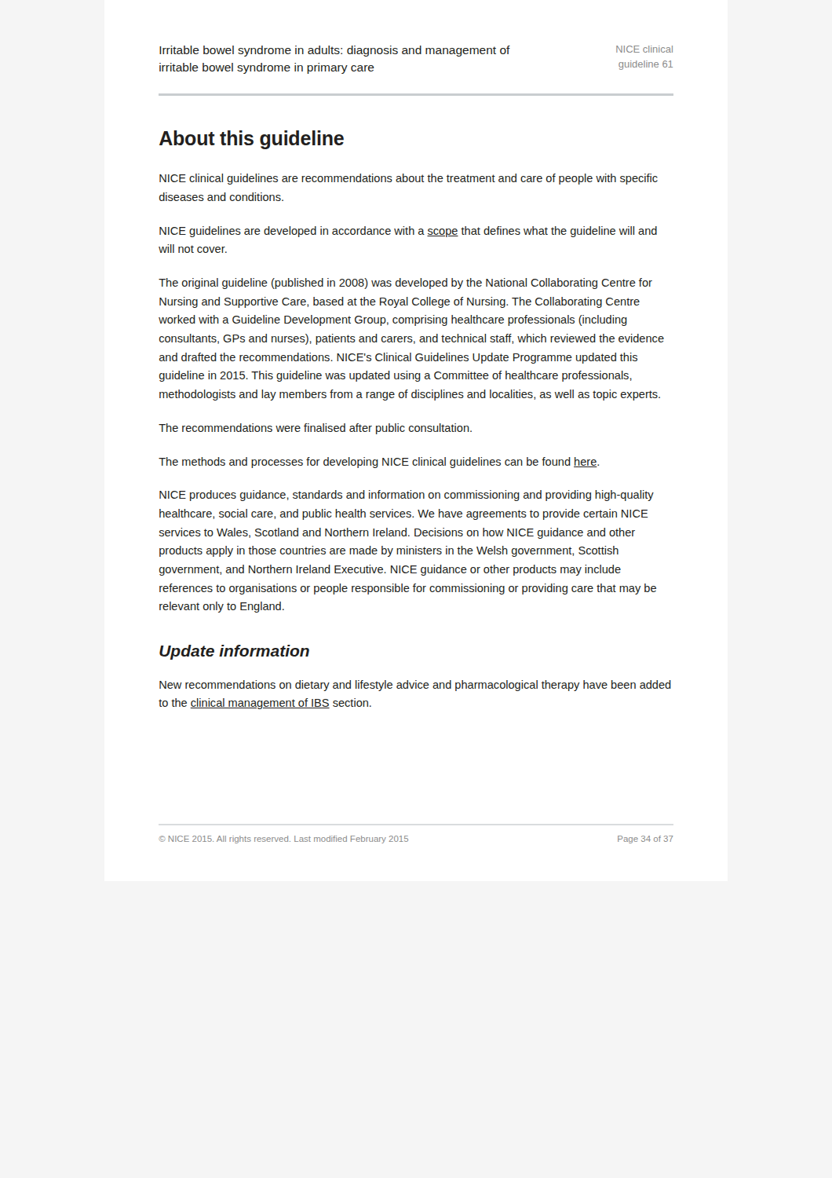Irritable bowel syndrome in adults: diagnosis and management of irritable bowel syndrome in primary care
NICE clinical
guideline 61
About this guideline
NICE clinical guidelines are recommendations about the treatment and care of people with specific diseases and conditions.
NICE guidelines are developed in accordance with a scope that defines what the guideline will and will not cover.
The original guideline (published in 2008) was developed by the National Collaborating Centre for Nursing and Supportive Care, based at the Royal College of Nursing. The Collaborating Centre worked with a Guideline Development Group, comprising healthcare professionals (including consultants, GPs and nurses), patients and carers, and technical staff, which reviewed the evidence and drafted the recommendations. NICE's Clinical Guidelines Update Programme updated this guideline in 2015. This guideline was updated using a Committee of healthcare professionals, methodologists and lay members from a range of disciplines and localities, as well as topic experts.
The recommendations were finalised after public consultation.
The methods and processes for developing NICE clinical guidelines can be found here.
NICE produces guidance, standards and information on commissioning and providing high-quality healthcare, social care, and public health services. We have agreements to provide certain NICE services to Wales, Scotland and Northern Ireland. Decisions on how NICE guidance and other products apply in those countries are made by ministers in the Welsh government, Scottish government, and Northern Ireland Executive. NICE guidance or other products may include references to organisations or people responsible for commissioning or providing care that may be relevant only to England.
Update information
New recommendations on dietary and lifestyle advice and pharmacological therapy have been added to the clinical management of IBS section.
© NICE 2015. All rights reserved. Last modified February 2015 Page 34 of 37